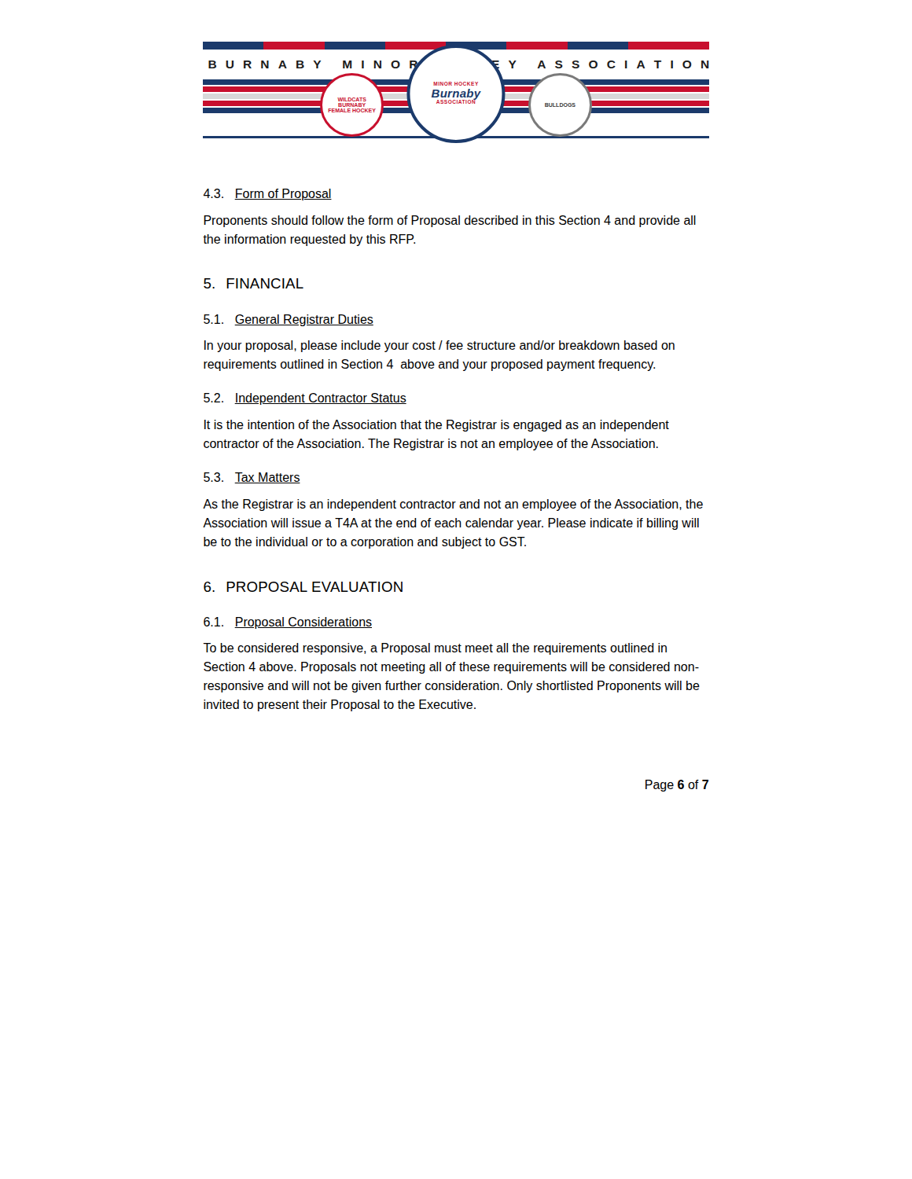B U R N A B Y M I N O R H O C K E Y A S S O C I A T I O N
WILDCATS
BURNABY
FEMALE HOCKEY
MINOR HOCKEY Burnaby ASSOCIATION
BULLDOGS
4.3. Form of Proposal
Proponents should follow the form of Proposal described in this Section 4 and provide all the information requested by this RFP.
5. FINANCIAL
5.1. General Registrar Duties
In your proposal, please include your cost / fee structure and/or breakdown based on requirements outlined in Section 4 above and your proposed payment frequency.
5.2. Independent Contractor Status
It is the intention of the Association that the Registrar is engaged as an independent contractor of the Association. The Registrar is not an employee of the Association.
5.3. Tax Matters
As the Registrar is an independent contractor and not an employee of the Association, the Association will issue a T4A at the end of each calendar year. Please indicate if billing will be to the individual or to a corporation and subject to GST.
6. PROPOSAL EVALUATION
6.1. Proposal Considerations
To be considered responsive, a Proposal must meet all the requirements outlined in Section 4 above. Proposals not meeting all of these requirements will be considered non-responsive and will not be given further consideration. Only shortlisted Proponents will be invited to present their Proposal to the Executive.
Page 6 of 7